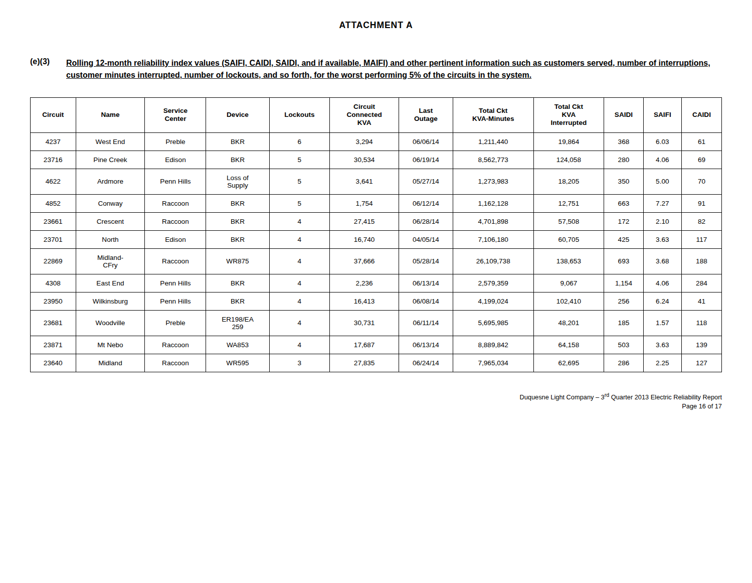ATTACHMENT A
(e)(3)
Rolling 12-month reliability index values (SAIFI, CAIDI, SAIDI, and if available, MAIFI) and other pertinent information such as customers served, number of interruptions, customer minutes interrupted, number of lockouts, and so forth, for the worst performing 5% of the circuits in the system.
| Circuit | Name | Service Center | Device | Lockouts | Circuit Connected KVA | Last Outage | Total Ckt KVA-Minutes | Total Ckt KVA Interrupted | SAIDI | SAIFI | CAIDI |
| --- | --- | --- | --- | --- | --- | --- | --- | --- | --- | --- | --- |
| 4237 | West End | Preble | BKR | 6 | 3,294 | 06/06/14 | 1,211,440 | 19,864 | 368 | 6.03 | 61 |
| 23716 | Pine Creek | Edison | BKR | 5 | 30,534 | 06/19/14 | 8,562,773 | 124,058 | 280 | 4.06 | 69 |
| 4622 | Ardmore | Penn Hills | Loss of Supply | 5 | 3,641 | 05/27/14 | 1,273,983 | 18,205 | 350 | 5.00 | 70 |
| 4852 | Conway | Raccoon | BKR | 5 | 1,754 | 06/12/14 | 1,162,128 | 12,751 | 663 | 7.27 | 91 |
| 23661 | Crescent | Raccoon | BKR | 4 | 27,415 | 06/28/14 | 4,701,898 | 57,508 | 172 | 2.10 | 82 |
| 23701 | North | Edison | BKR | 4 | 16,740 | 04/05/14 | 7,106,180 | 60,705 | 425 | 3.63 | 117 |
| 22869 | Midland- CFry | Raccoon | WR875 | 4 | 37,666 | 05/28/14 | 26,109,738 | 138,653 | 693 | 3.68 | 188 |
| 4308 | East End | Penn Hills | BKR | 4 | 2,236 | 06/13/14 | 2,579,359 | 9,067 | 1,154 | 4.06 | 284 |
| 23950 | Wilkinsburg | Penn Hills | BKR | 4 | 16,413 | 06/08/14 | 4,199,024 | 102,410 | 256 | 6.24 | 41 |
| 23681 | Woodville | Preble | ER198/EA 259 | 4 | 30,731 | 06/11/14 | 5,695,985 | 48,201 | 185 | 1.57 | 118 |
| 23871 | Mt Nebo | Raccoon | WA853 | 4 | 17,687 | 06/13/14 | 8,889,842 | 64,158 | 503 | 3.63 | 139 |
| 23640 | Midland | Raccoon | WR595 | 3 | 27,835 | 06/24/14 | 7,965,034 | 62,695 | 286 | 2.25 | 127 |
Duquesne Light Company – 3rd Quarter 2013 Electric Reliability Report
Page 16 of 17